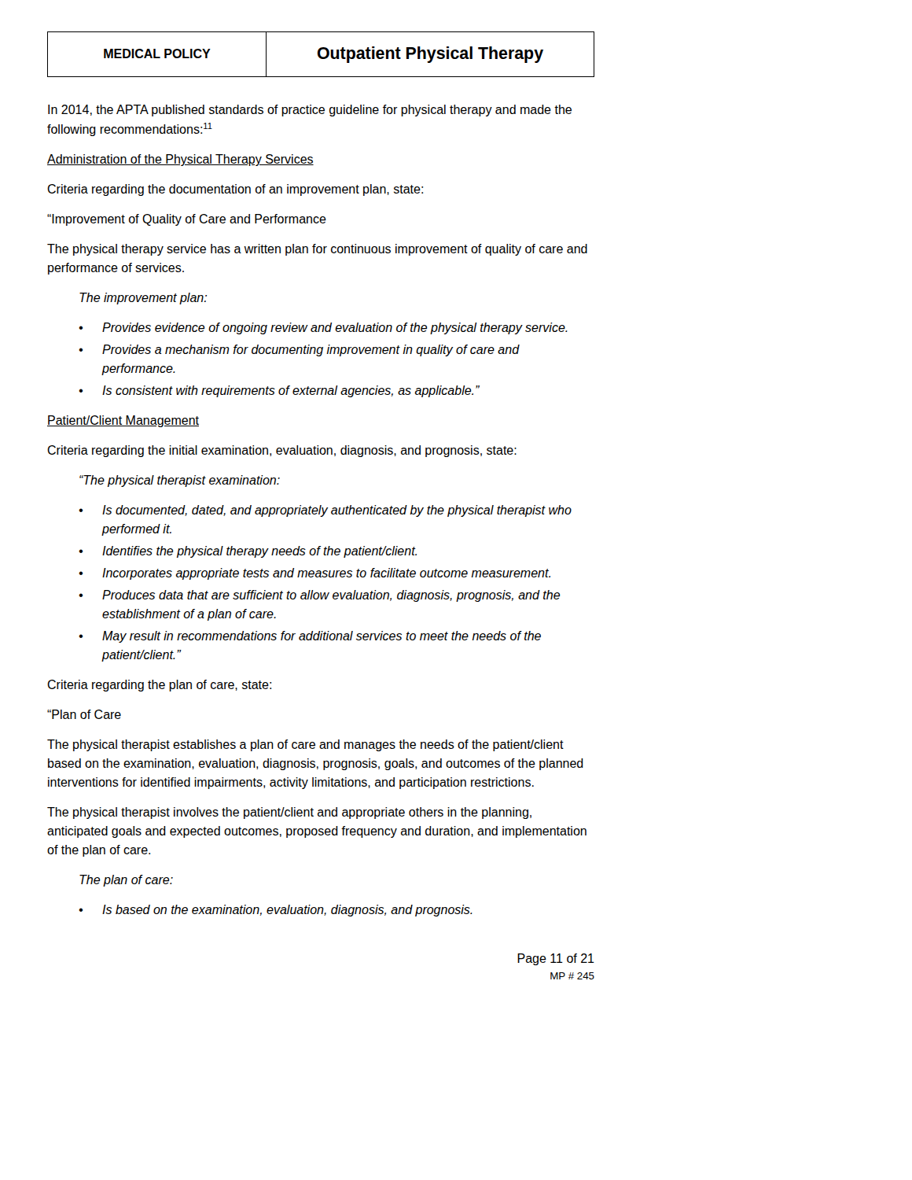| MEDICAL POLICY | Outpatient Physical Therapy |
In 2014, the APTA published standards of practice guideline for physical therapy and made the following recommendations:11
Administration of the Physical Therapy Services
Criteria regarding the documentation of an improvement plan, state:
“Improvement of Quality of Care and Performance
The physical therapy service has a written plan for continuous improvement of quality of care and performance of services.
The improvement plan:
Provides evidence of ongoing review and evaluation of the physical therapy service.
Provides a mechanism for documenting improvement in quality of care and performance.
Is consistent with requirements of external agencies, as applicable.”
Patient/Client Management
Criteria regarding the initial examination, evaluation, diagnosis, and prognosis, state:
“The physical therapist examination:
Is documented, dated, and appropriately authenticated by the physical therapist who performed it.
Identifies the physical therapy needs of the patient/client.
Incorporates appropriate tests and measures to facilitate outcome measurement.
Produces data that are sufficient to allow evaluation, diagnosis, prognosis, and the establishment of a plan of care.
May result in recommendations for additional services to meet the needs of the patient/client.”
Criteria regarding the plan of care, state:
“Plan of Care
The physical therapist establishes a plan of care and manages the needs of the patient/client based on the examination, evaluation, diagnosis, prognosis, goals, and outcomes of the planned interventions for identified impairments, activity limitations, and participation restrictions.
The physical therapist involves the patient/client and appropriate others in the planning, anticipated goals and expected outcomes, proposed frequency and duration, and implementation of the plan of care.
The plan of care:
Is based on the examination, evaluation, diagnosis, and prognosis.
Page 11 of 21
MP # 245